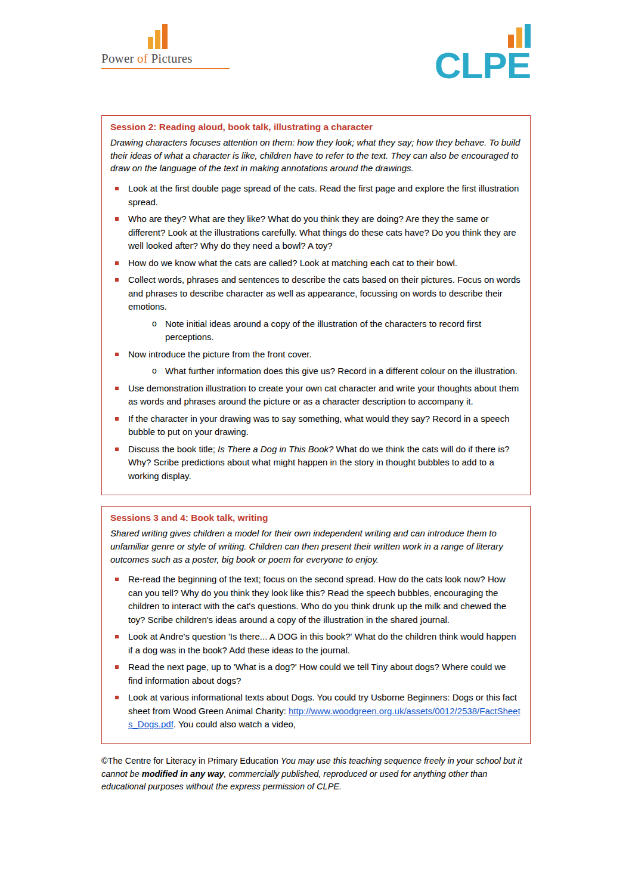Power of Pictures
CLPE
Session 2: Reading aloud, book talk, illustrating a character
Drawing characters focuses attention on them: how they look; what they say; how they behave. To build their ideas of what a character is like, children have to refer to the text. They can also be encouraged to draw on the language of the text in making annotations around the drawings.
Look at the first double page spread of the cats. Read the first page and explore the first illustration spread.
Who are they? What are they like? What do you think they are doing? Are they the same or different? Look at the illustrations carefully. What things do these cats have? Do you think they are well looked after? Why do they need a bowl? A toy?
How do we know what the cats are called? Look at matching each cat to their bowl.
Collect words, phrases and sentences to describe the cats based on their pictures. Focus on words and phrases to describe character as well as appearance, focussing on words to describe their emotions.
Note initial ideas around a copy of the illustration of the characters to record first perceptions.
Now introduce the picture from the front cover.
What further information does this give us? Record in a different colour on the illustration.
Use demonstration illustration to create your own cat character and write your thoughts about them as words and phrases around the picture or as a character description to accompany it.
If the character in your drawing was to say something, what would they say? Record in a speech bubble to put on your drawing.
Discuss the book title; Is There a Dog in This Book? What do we think the cats will do if there is? Why? Scribe predictions about what might happen in the story in thought bubbles to add to a working display.
Sessions 3 and 4: Book talk, writing
Shared writing gives children a model for their own independent writing and can introduce them to unfamiliar genre or style of writing. Children can then present their written work in a range of literary outcomes such as a poster, big book or poem for everyone to enjoy.
Re-read the beginning of the text; focus on the second spread. How do the cats look now? How can you tell? Why do you think they look like this? Read the speech bubbles, encouraging the children to interact with the cat's questions. Who do you think drunk up the milk and chewed the toy? Scribe children's ideas around a copy of the illustration in the shared journal.
Look at Andre's question 'Is there... A DOG in this book?' What do the children think would happen if a dog was in the book? Add these ideas to the journal.
Read the next page, up to 'What is a dog?' How could we tell Tiny about dogs? Where could we find information about dogs?
Look at various informational texts about Dogs. You could try Usborne Beginners: Dogs or this fact sheet from Wood Green Animal Charity: http://www.woodgreen.org.uk/assets/0012/2538/FactSheets_Dogs.pdf. You could also watch a video,
©The Centre for Literacy in Primary Education You may use this teaching sequence freely in your school but it cannot be modified in any way, commercially published, reproduced or used for anything other than educational purposes without the express permission of CLPE.